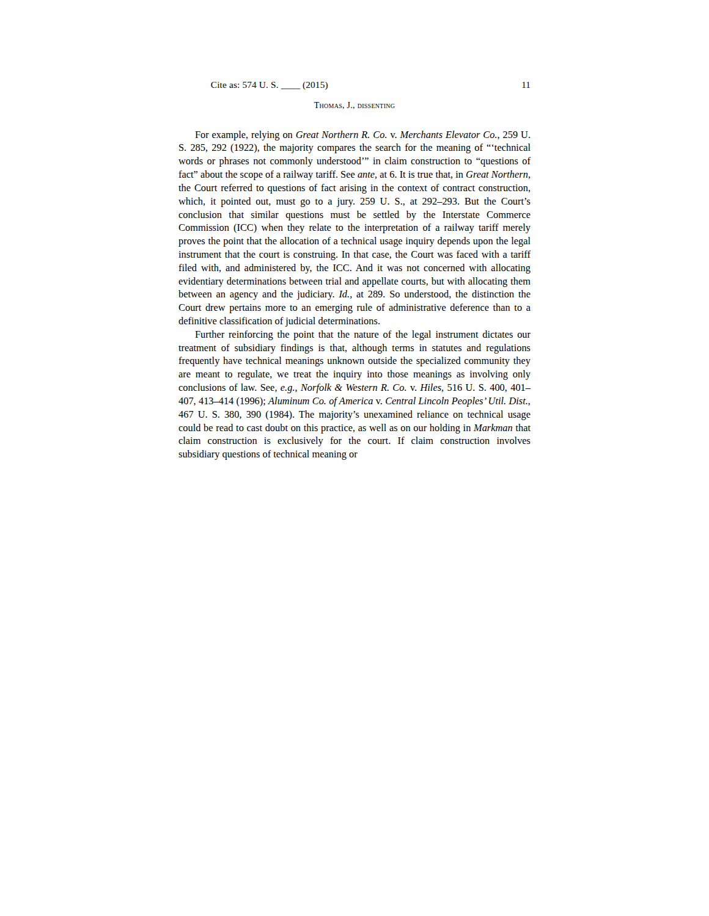Cite as: 574 U. S. ____ (2015) 11
Thomas, J., dissenting
For example, relying on Great Northern R. Co. v. Merchants Elevator Co., 259 U. S. 285, 292 (1922), the majority compares the search for the meaning of “‘technical words or phrases not commonly understood’” in claim construction to “questions of fact” about the scope of a railway tariff. See ante, at 6. It is true that, in Great Northern, the Court referred to questions of fact arising in the context of contract construction, which, it pointed out, must go to a jury. 259 U. S., at 292–293. But the Court’s conclusion that similar questions must be settled by the Interstate Commerce Commission (ICC) when they relate to the interpretation of a railway tariff merely proves the point that the allocation of a technical usage inquiry depends upon the legal instrument that the court is construing. In that case, the Court was faced with a tariff filed with, and administered by, the ICC. And it was not concerned with allocating evidentiary determinations between trial and appellate courts, but with allocating them between an agency and the judiciary. Id., at 289. So understood, the distinction the Court drew pertains more to an emerging rule of administrative deference than to a definitive classification of judicial determinations.
Further reinforcing the point that the nature of the legal instrument dictates our treatment of subsidiary findings is that, although terms in statutes and regulations frequently have technical meanings unknown outside the specialized community they are meant to regulate, we treat the inquiry into those meanings as involving only conclusions of law. See, e.g., Norfolk & Western R. Co. v. Hiles, 516 U. S. 400, 401–407, 413–414 (1996); Aluminum Co. of America v. Central Lincoln Peoples’ Util. Dist., 467 U. S. 380, 390 (1984). The majority’s unexamined reliance on technical usage could be read to cast doubt on this practice, as well as on our holding in Markman that claim construction is exclusively for the court. If claim construction involves subsidiary questions of technical meaning or